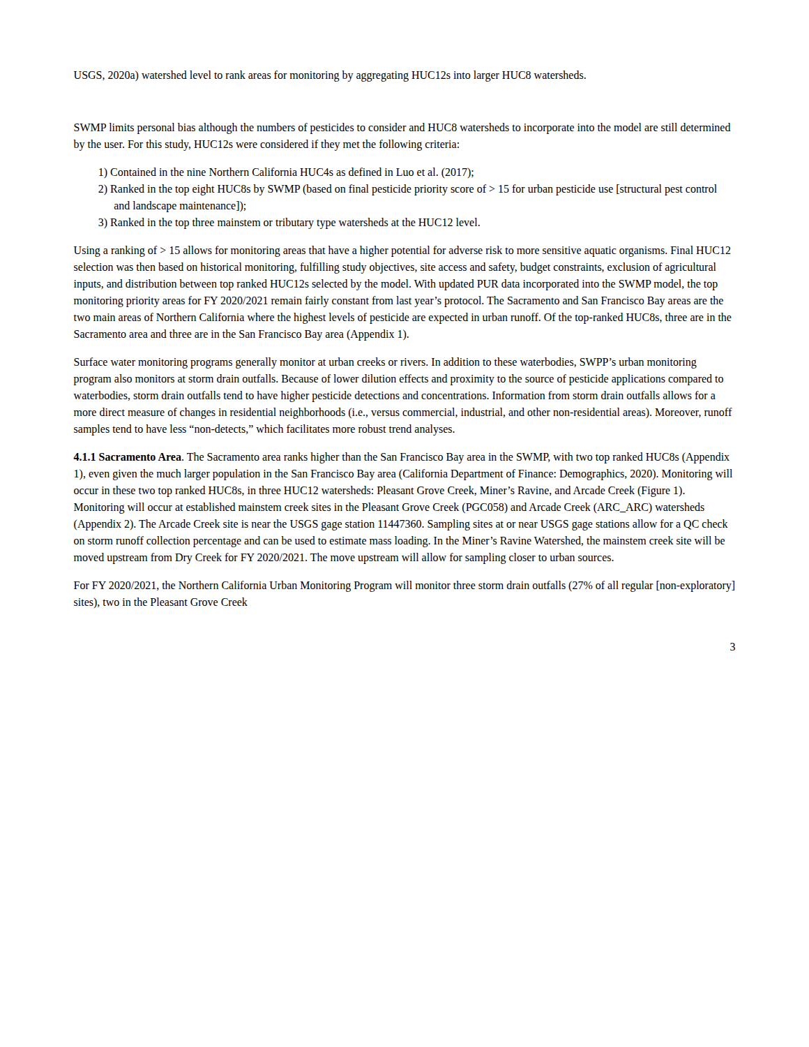USGS, 2020a) watershed level to rank areas for monitoring by aggregating HUC12s into larger HUC8 watersheds.
SWMP limits personal bias although the numbers of pesticides to consider and HUC8 watersheds to incorporate into the model are still determined by the user. For this study, HUC12s were considered if they met the following criteria:
1) Contained in the nine Northern California HUC4s as defined in Luo et al. (2017);
2) Ranked in the top eight HUC8s by SWMP (based on final pesticide priority score of > 15 for urban pesticide use [structural pest control and landscape maintenance]);
3) Ranked in the top three mainstem or tributary type watersheds at the HUC12 level.
Using a ranking of > 15 allows for monitoring areas that have a higher potential for adverse risk to more sensitive aquatic organisms. Final HUC12 selection was then based on historical monitoring, fulfilling study objectives, site access and safety, budget constraints, exclusion of agricultural inputs, and distribution between top ranked HUC12s selected by the model. With updated PUR data incorporated into the SWMP model, the top monitoring priority areas for FY 2020/2021 remain fairly constant from last year’s protocol. The Sacramento and San Francisco Bay areas are the two main areas of Northern California where the highest levels of pesticide are expected in urban runoff. Of the top-ranked HUC8s, three are in the Sacramento area and three are in the San Francisco Bay area (Appendix 1).
Surface water monitoring programs generally monitor at urban creeks or rivers. In addition to these waterbodies, SWPP’s urban monitoring program also monitors at storm drain outfalls. Because of lower dilution effects and proximity to the source of pesticide applications compared to waterbodies, storm drain outfalls tend to have higher pesticide detections and concentrations. Information from storm drain outfalls allows for a more direct measure of changes in residential neighborhoods (i.e., versus commercial, industrial, and other non-residential areas). Moreover, runoff samples tend to have less “non-detects,” which facilitates more robust trend analyses.
4.1.1 Sacramento Area. The Sacramento area ranks higher than the San Francisco Bay area in the SWMP, with two top ranked HUC8s (Appendix 1), even given the much larger population in the San Francisco Bay area (California Department of Finance: Demographics, 2020). Monitoring will occur in these two top ranked HUC8s, in three HUC12 watersheds: Pleasant Grove Creek, Miner’s Ravine, and Arcade Creek (Figure 1). Monitoring will occur at established mainstem creek sites in the Pleasant Grove Creek (PGC058) and Arcade Creek (ARC_ARC) watersheds (Appendix 2). The Arcade Creek site is near the USGS gage station 11447360. Sampling sites at or near USGS gage stations allow for a QC check on storm runoff collection percentage and can be used to estimate mass loading. In the Miner’s Ravine Watershed, the mainstem creek site will be moved upstream from Dry Creek for FY 2020/2021. The move upstream will allow for sampling closer to urban sources.
For FY 2020/2021, the Northern California Urban Monitoring Program will monitor three storm drain outfalls (27% of all regular [non-exploratory] sites), two in the Pleasant Grove Creek
3